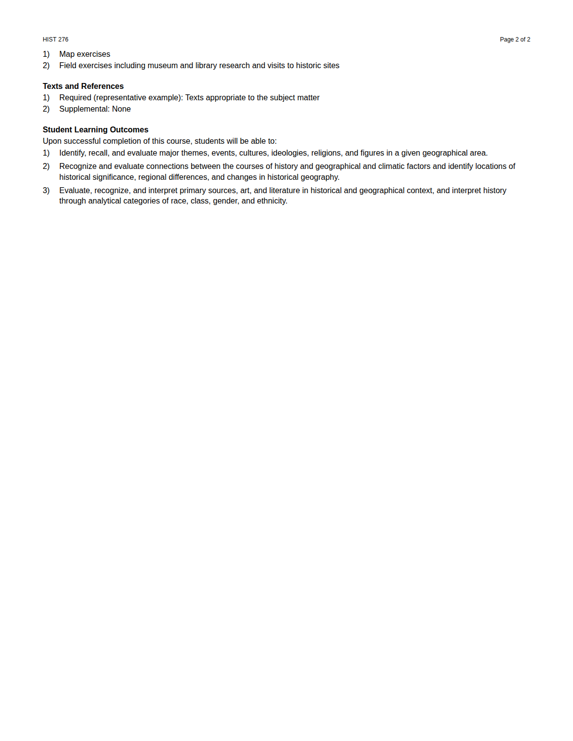HIST 276 Page 2 of 2
Map exercises
Field exercises including museum and library research and visits to historic sites
Texts and References
Required (representative example): Texts appropriate to the subject matter
Supplemental: None
Student Learning Outcomes
Upon successful completion of this course, students will be able to:
Identify, recall, and evaluate major themes, events, cultures, ideologies, religions, and figures in a given geographical area.
Recognize and evaluate connections between the courses of history and geographical and climatic factors and identify locations of historical significance, regional differences, and changes in historical geography.
Evaluate, recognize, and interpret primary sources, art, and literature in historical and geographical context, and interpret history through analytical categories of race, class, gender, and ethnicity.